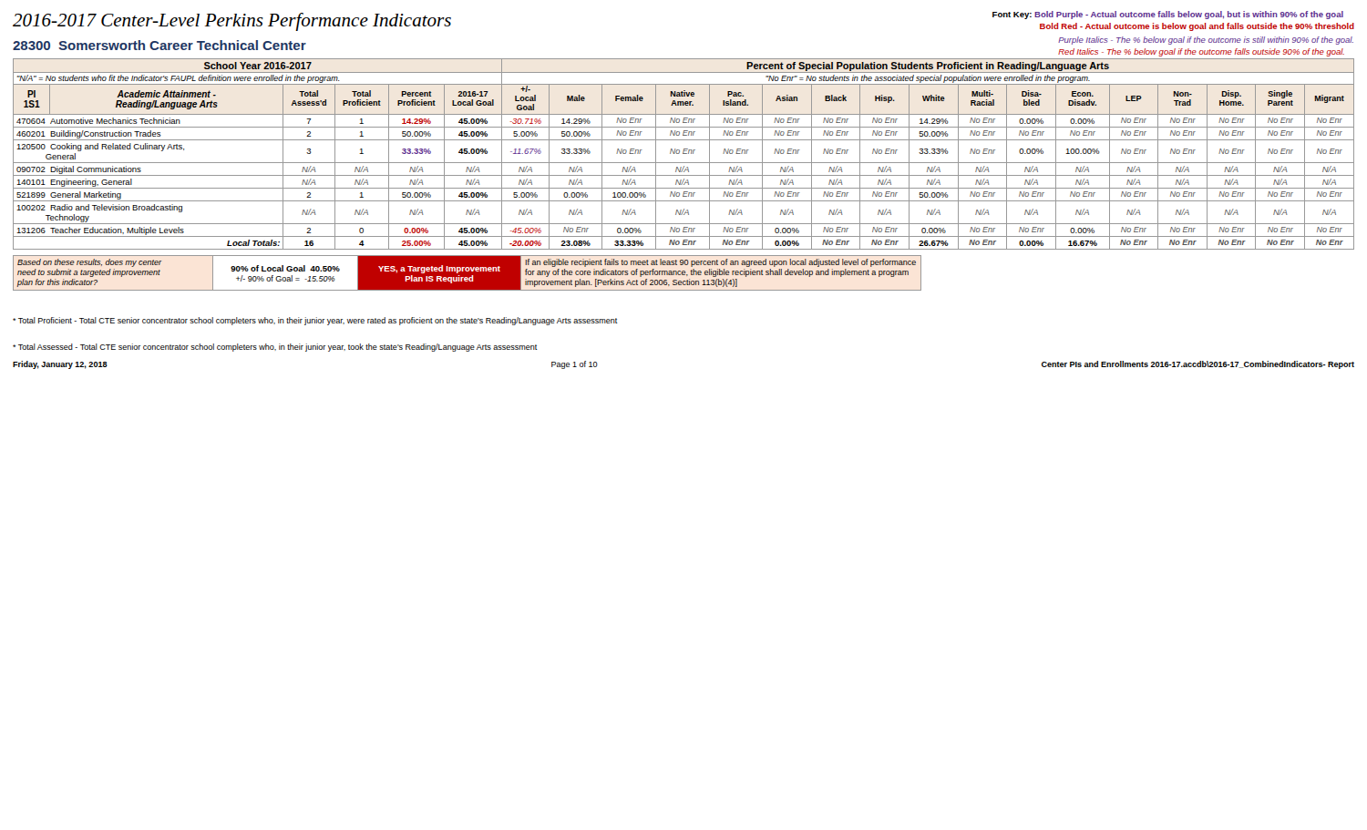2016-2017 Center-Level Perkins Performance Indicators
Font Key: Bold Purple - Actual outcome falls below goal, but is within 90% of the goal
Bold Red - Actual outcome is below goal and falls outside the 90% threshold
28300 Somersworth Career Technical Center
Purple Italics - The % below goal if the outcome is still within 90% of the goal.
Red Italics - The % below goal if the outcome falls outside 90% of the goal.
| School Year 2016-2017 | Percent of Special Population Students Proficient in Reading/Language Arts |
| "N/A" = No students who fit the Indicator's FAUPL definition were enrolled in the program. | "No Enr" = No students in the associated special population were enrolled in the program. |
| PI 1S1 | Academic Attainment - Reading/Language Arts | Total Assess'd | Total Proficient | Percent Proficient | 2016-17 Local Goal | +/- Local Goal | Male | Female | Native Amer. | Pac. Island. | Asian | Black | Hisp. | White | Multi- Racial | Disa- bled | Econ. Disadv. | LEP | Non- Trad | Disp. Home. | Single Parent | Migrant |
| 470604 Automotive Mechanics Technician | 7 | 1 | 14.29% | 45.00% | -30.71% | 14.29% | No Enr | No Enr | No Enr | No Enr | No Enr | No Enr | 14.29% | No Enr | 0.00% | 0.00% | No Enr | No Enr | No Enr | No Enr | No Enr |
| 460201 Building/Construction Trades | 2 | 1 | 50.00% | 45.00% | 5.00% | 50.00% | No Enr | No Enr | No Enr | No Enr | No Enr | No Enr | 50.00% | No Enr | No Enr | No Enr | No Enr | No Enr | No Enr | No Enr | No Enr |
| 120500 Cooking and Related Culinary Arts, General | 3 | 1 | 33.33% | 45.00% | -11.67% | 33.33% | No Enr | No Enr | No Enr | No Enr | No Enr | No Enr | 33.33% | No Enr | 0.00% | 100.00% | No Enr | No Enr | No Enr | No Enr | No Enr |
| 090702 Digital Communications | N/A | N/A | N/A | N/A | N/A | N/A | N/A | N/A | N/A | N/A | N/A | N/A | N/A | N/A | N/A | N/A | N/A | N/A | N/A | N/A | N/A |
| 140101 Engineering, General | N/A | N/A | N/A | N/A | N/A | N/A | N/A | N/A | N/A | N/A | N/A | N/A | N/A | N/A | N/A | N/A | N/A | N/A | N/A | N/A | N/A |
| 521899 General Marketing | 2 | 1 | 50.00% | 45.00% | 5.00% | 0.00% | 100.00% | No Enr | No Enr | No Enr | No Enr | No Enr | 50.00% | No Enr | No Enr | No Enr | No Enr | No Enr | No Enr | No Enr | No Enr |
| 100202 Radio and Television Broadcasting Technology | N/A | N/A | N/A | N/A | N/A | N/A | N/A | N/A | N/A | N/A | N/A | N/A | N/A | N/A | N/A | N/A | N/A | N/A | N/A | N/A | N/A |
| 131206 Teacher Education, Multiple Levels | 2 | 0 | 0.00% | 45.00% | -45.00% | No Enr | 0.00% | No Enr | No Enr | 0.00% | No Enr | No Enr | 0.00% | No Enr | No Enr | 0.00% | No Enr | No Enr | No Enr | No Enr | No Enr |
| Local Totals: | 16 | 4 | 25.00% | 45.00% | -20.00% | 23.08% | 33.33% | No Enr | No Enr | 0.00% | No Enr | No Enr | 26.67% | No Enr | 0.00% | 16.67% | No Enr | No Enr | No Enr | No Enr | No Enr |
| Based on these results, does my center need to submit a targeted improvement plan for this indicator? | 90% of Local Goal 40.50% +/- 90% of Goal = -15.50% | YES, a Targeted Improvement Plan IS Required | If an eligible recipient fails to meet at least 90 percent of an agreed upon local adjusted level of performance for any of the core indicators of performance, the eligible recipient shall develop and implement a program improvement plan. [Perkins Act of 2006, Section 113(b)(4)] |
* Total Proficient - Total CTE senior concentrator school completers who, in their junior year, were rated as proficient on the state's Reading/Language Arts assessment
* Total Assessed - Total CTE senior concentrator school completers who, in their junior year, took the state's Reading/Language Arts assessment
Friday, January 12, 2018
Page 1 of 10
Center PIs and Enrollments 2016-17.accdb\2016-17_CombinedIndicators- Report